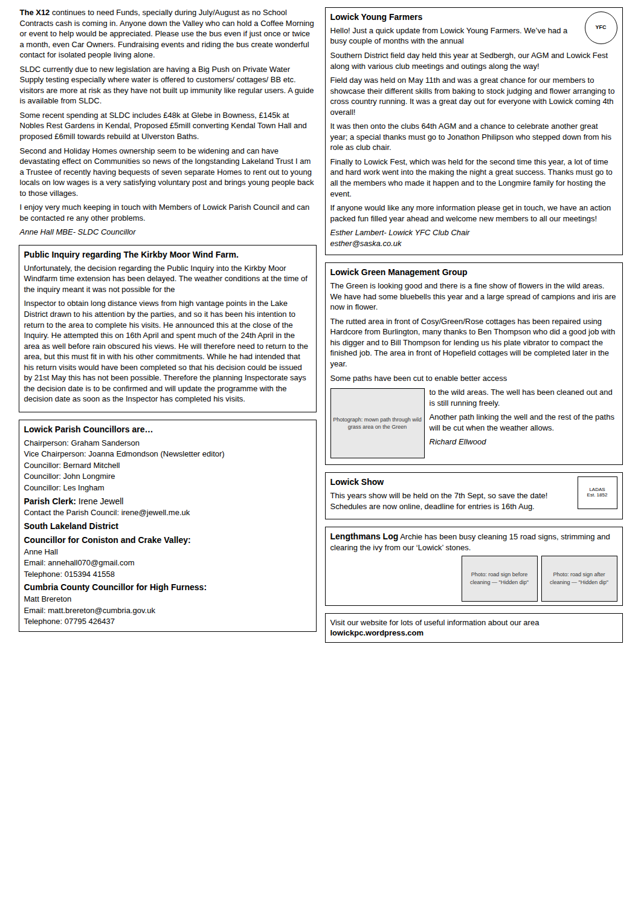The X12 continues to need Funds, specially during July/August as no School Contracts cash is coming in. Anyone down the Valley who can hold a Coffee Morning or event to help would be appreciated. Please use the bus even if just once or twice a month, even Car Owners. Fundraising events and riding the bus create wonderful contact for isolated people living alone.
SLDC currently due to new legislation are having a Big Push on Private Water Supply testing especially where water is offered to customers/ cottages/ BB etc. visitors are more at risk as they have not built up immunity like regular users. A guide is available from SLDC.
Some recent spending at SLDC includes £48k at Glebe in Bowness, £145k at Nobles Rest Gardens in Kendal, Proposed £5mill converting Kendal Town Hall and proposed £6mill towards rebuild at Ulverston Baths.
Second and Holiday Homes ownership seem to be widening and can have devastating effect on Communities so news of the longstanding Lakeland Trust I am a Trustee of recently having bequests of seven separate Homes to rent out to young locals on low wages is a very satisfying voluntary post and brings young people back to those villages.
I enjoy very much keeping in touch with Members of Lowick Parish Council and can be contacted re any other problems.
Anne Hall MBE- SLDC Councillor
Public Inquiry regarding The Kirkby Moor Wind Farm.
Unfortunately, the decision regarding the Public Inquiry into the Kirkby Moor Windfarm time extension has been delayed. The weather conditions at the time of the inquiry meant it was not possible for the
Inspector to obtain long distance views from high vantage points in the Lake District drawn to his attention by the parties, and so it has been his intention to return to the area to complete his visits. He announced this at the close of the Inquiry. He attempted this on 16th April and spent much of the 24th April in the area as well before rain obscured his views. He will therefore need to return to the area, but this must fit in with his other commitments. While he had intended that his return visits would have been completed so that his decision could be issued by 21st May this has not been possible. Therefore the planning Inspectorate says the decision date is to be confirmed and will update the programme with the decision date as soon as the Inspector has completed his visits.
Lowick Parish Councillors are…
Chairperson: Graham Sanderson
Vice Chairperson: Joanna Edmondson (Newsletter editor)
Councillor: Bernard Mitchell
Councillor: John Longmire
Councillor: Les Ingham
Parish Clerk: Irene Jewell
Contact the Parish Council: irene@jewell.me.uk
South Lakeland District
Councillor for Coniston and Crake Valley:
Anne Hall
Email: annehall070@gmail.com
Telephone: 015394 41558
Cumbria County Councillor for High Furness:
Matt Brereton
Email: matt.brereton@cumbria.gov.uk
Telephone: 07795 426437
Lowick Young Farmers
Hello! Just a quick update from Lowick Young Farmers. We’ve had a busy couple of months with the annual
YFC
Southern District field day held this year at Sedbergh, our AGM and Lowick Fest along with various club meetings and outings along the way!
Field day was held on May 11th and was a great chance for our members to showcase their different skills from baking to stock judging and flower arranging to cross country running. It was a great day out for everyone with Lowick coming 4th overall!
It was then onto the clubs 64th AGM and a chance to celebrate another great year; a special thanks must go to Jonathon Philipson who stepped down from his role as club chair.
Finally to Lowick Fest, which was held for the second time this year, a lot of time and hard work went into the making the night a great success. Thanks must go to all the members who made it happen and to the Longmire family for hosting the event.
If anyone would like any more information please get in touch, we have an action packed fun filled year ahead and welcome new members to all our meetings!
Esther Lambert- Lowick YFC Club Chair
esther@saska.co.uk
Lowick Green Management Group
The Green is looking good and there is a fine show of flowers in the wild areas. We have had some bluebells this year and a large spread of campions and iris are now in flower.
The rutted area in front of Cosy/Green/Rose cottages has been repaired using Hardcore from Burlington, many thanks to Ben Thompson who did a good job with his digger and to Bill Thompson for lending us his plate vibrator to compact the finished job. The area in front of Hopefield cottages will be completed later in the year.
Some paths have been cut to enable better access
Photograph: mown path through wild grass area on the Green
to the wild areas. The well has been cleaned out and is still running freely.
Another path linking the well and the rest of the paths will be cut when the weather allows.
Richard Ellwood
Lowick Show
This years show will be held on the 7th Sept, so save the date! Schedules are now online, deadline for entries is 16th Aug.
LADAS
Est. 1852
Lengthmans Log
Archie has been busy cleaning 15 road signs, strimming and clearing the ivy from our ‘Lowick’ stones.
Photo: road sign before cleaning — "Hidden dip"
Photo: road sign after cleaning — "Hidden dip"
Visit our website for lots of useful information about our area lowickpc.wordpress.com